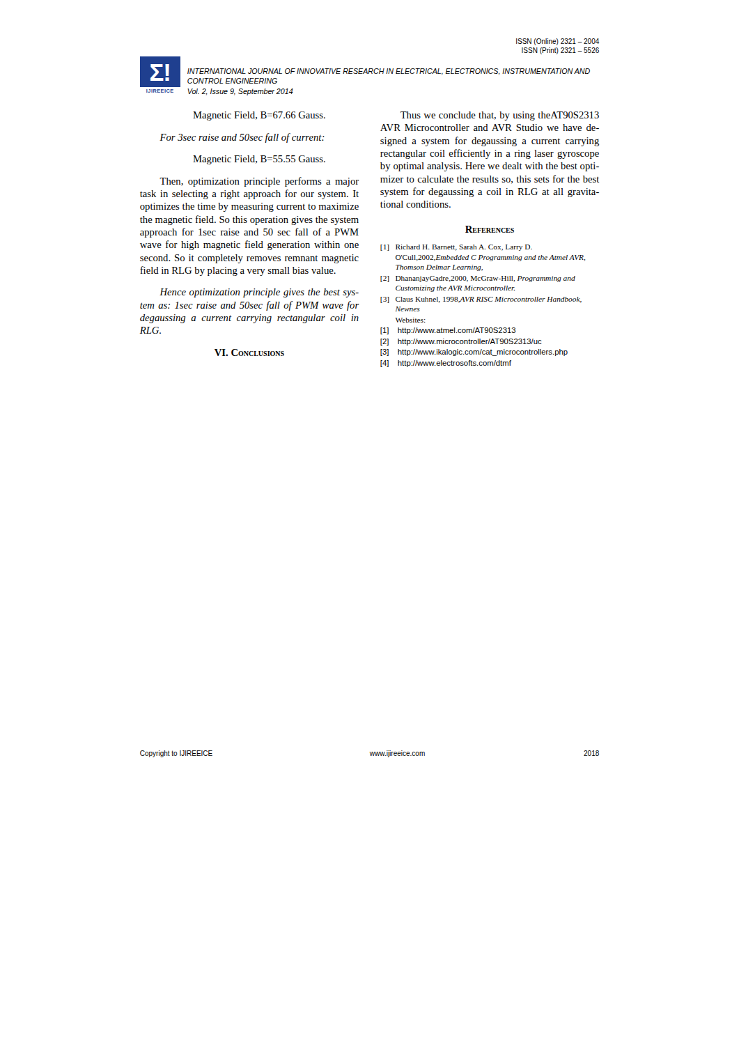ISSN (Online) 2321 – 2004
ISSN (Print) 2321 – 5526
Σ!
IJIREEICE
INTERNATIONAL JOURNAL OF INNOVATIVE RESEARCH IN ELECTRICAL, ELECTRONICS, INSTRUMENTATION AND CONTROL ENGINEERING Vol. 2, Issue 9, September 2014
Magnetic Field, B=67.66 Gauss.
For 3sec raise and 50sec fall of current:
Magnetic Field, B=55.55 Gauss.
Then, optimization principle performs a major task in selecting a right approach for our system. It optimizes the time by measuring current to maximize the magnetic field. So this operation gives the system approach for 1sec raise and 50 sec fall of a PWM wave for high magnetic field generation within one second. So it completely removes remnant magnetic field in RLG by placing a very small bias value.
Hence optimization principle gives the best system as: 1sec raise and 50sec fall of PWM wave for degaussing a current carrying rectangular coil in RLG.
VI. Conclusions
Thus we conclude that, by using theAT90S2313 AVR Microcontroller and AVR Studio we have designed a system for degaussing a current carrying rectangular coil efficiently in a ring laser gyroscope by optimal analysis. Here we dealt with the best optimizer to calculate the results so, this sets for the best system for degaussing a coil in RLG at all gravitational conditions.
References
[1] Richard H. Barnett, Sarah A. Cox, Larry D. O'Cull,2002,Embedded C Programming and the Atmel AVR, Thomson Delmar Learning,
[2] DhananjayGadre,2000, McGraw-Hill, Programming and Customizing the AVR Microcontroller.
[3] Claus Kuhnel, 1998,AVR RISC Microcontroller Handbook, Newnes
Websites:
[1] http://www.atmel.com/AT90S2313
[2] http://www.microcontroller/AT90S2313/uc
[3] http://www.ikalogic.com/cat_microcontrollers.php
[4] http://www.electrosofts.com/dtmf
Copyright to IJIREEICE
www.ijireeice.com
2018